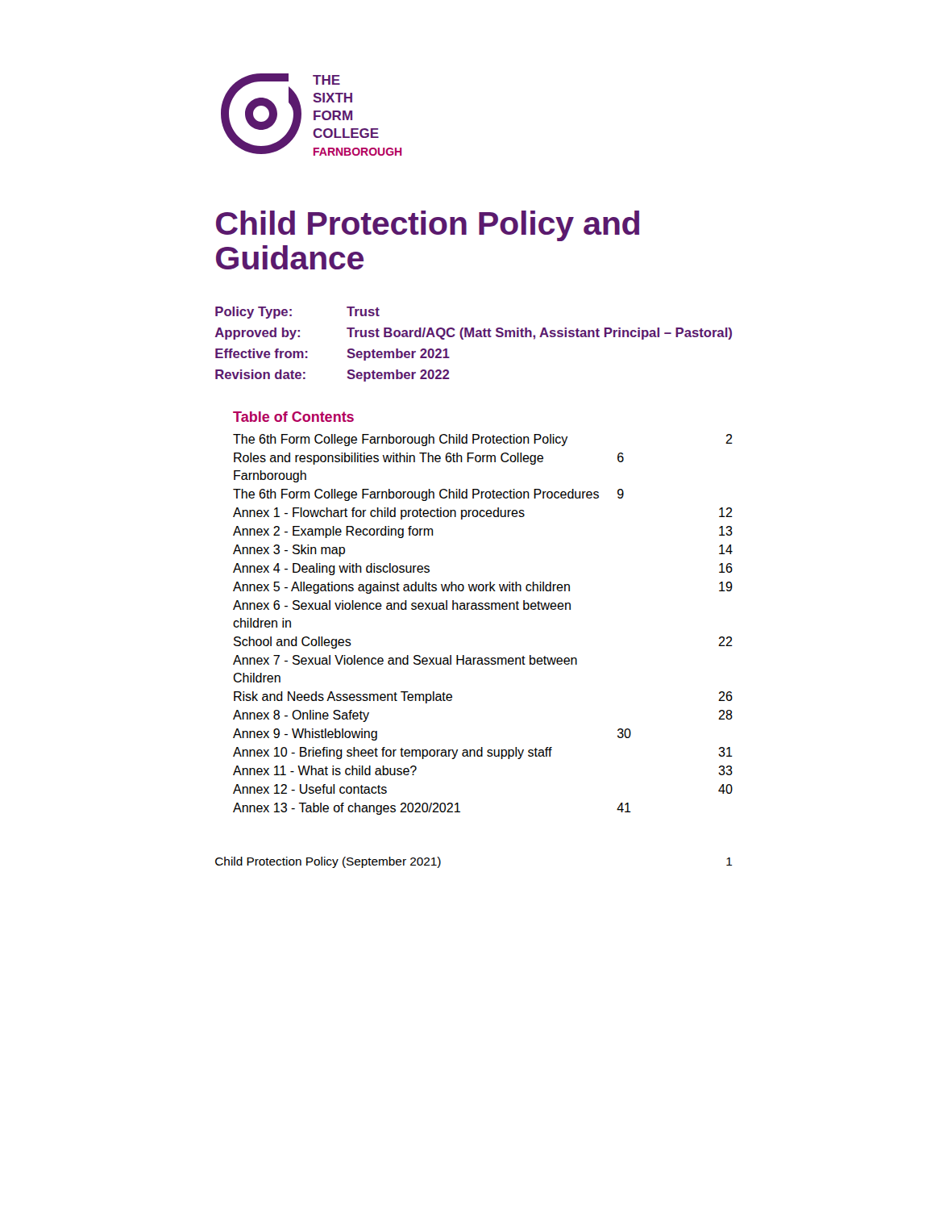THE SIXTH FORM COLLEGE FARNBOROUGH
Child Protection Policy and Guidance
| Policy Type: | Trust |
| Approved by: | Trust Board/AQC (Matt Smith, Assistant Principal – Pastoral) |
| Effective from: | September 2021 |
| Revision date: | September 2022 |
Table of Contents
| The 6th Form College Farnborough Child Protection Policy | | 2 |
| Roles and responsibilities within The 6th Form College Farnborough | 6 | |
| The 6th Form College Farnborough Child Protection Procedures | 9 | |
| Annex 1 - Flowchart for child protection procedures | | 12 |
| Annex 2 - Example Recording form | | 13 |
| Annex 3 - Skin map | | 14 |
| Annex 4 - Dealing with disclosures | | 16 |
| Annex 5 - Allegations against adults who work with children | | 19 |
| Annex 6 - Sexual violence and sexual harassment between children in | | |
| School and Colleges | | 22 |
| Annex 7 - Sexual Violence and Sexual Harassment between Children | | |
| Risk and Needs Assessment Template | | 26 |
| Annex 8 - Online Safety | | 28 |
| Annex 9 - Whistleblowing | 30 | |
| Annex 10 - Briefing sheet for temporary and supply staff | | 31 |
| Annex 11 - What is child abuse? | | 33 |
| Annex 12 - Useful contacts | | 40 |
| Annex 13 - Table of changes 2020/2021 | 41 | |
Child Protection Policy (September 2021) 1